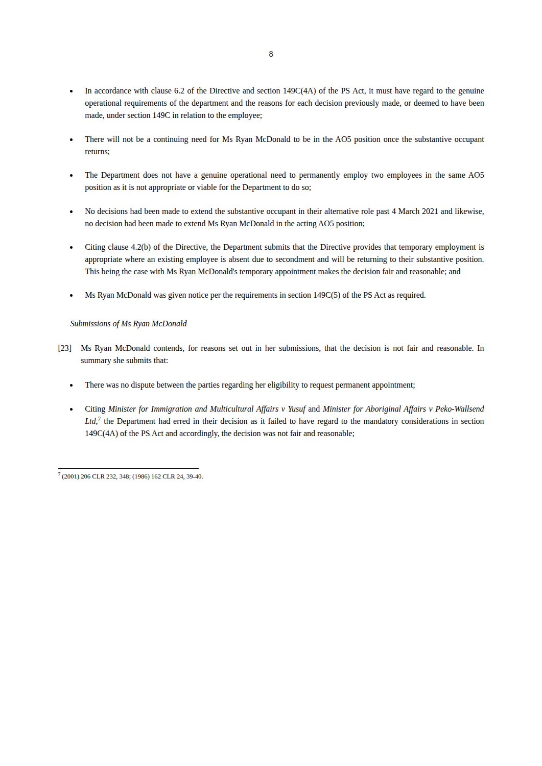8
In accordance with clause 6.2 of the Directive and section 149C(4A) of the PS Act, it must have regard to the genuine operational requirements of the department and the reasons for each decision previously made, or deemed to have been made, under section 149C in relation to the employee;
There will not be a continuing need for Ms Ryan McDonald to be in the AO5 position once the substantive occupant returns;
The Department does not have a genuine operational need to permanently employ two employees in the same AO5 position as it is not appropriate or viable for the Department to do so;
No decisions had been made to extend the substantive occupant in their alternative role past 4 March 2021 and likewise, no decision had been made to extend Ms Ryan McDonald in the acting AO5 position;
Citing clause 4.2(b) of the Directive, the Department submits that the Directive provides that temporary employment is appropriate where an existing employee is absent due to secondment and will be returning to their substantive position. This being the case with Ms Ryan McDonald's temporary appointment makes the decision fair and reasonable; and
Ms Ryan McDonald was given notice per the requirements in section 149C(5) of the PS Act as required.
Submissions of Ms Ryan McDonald
[23]
Ms Ryan McDonald contends, for reasons set out in her submissions, that the decision is not fair and reasonable. In summary she submits that:
There was no dispute between the parties regarding her eligibility to request permanent appointment;
Citing Minister for Immigration and Multicultural Affairs v Yusuf and Minister for Aboriginal Affairs v Peko-Wallsend Ltd,7 the Department had erred in their decision as it failed to have regard to the mandatory considerations in section 149C(4A) of the PS Act and accordingly, the decision was not fair and reasonable;
7 (2001) 206 CLR 232, 348; (1986) 162 CLR 24, 39-40.